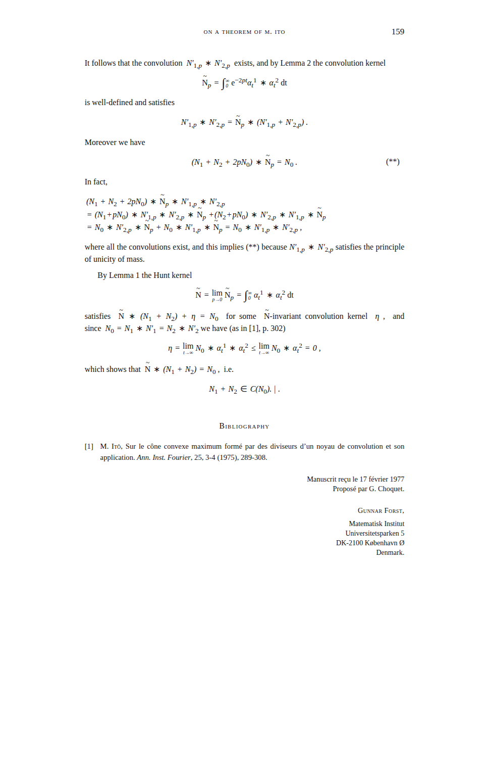on a theorem of m. ito 159
It follows that the convolution N′1,p ∗ N′2,p exists, and by Lemma 2 the convolution kernel
Np = ∫∞0 e−2ptαt1 ∗ αt2 dt
is well-defined and satisfies
N′1,p ∗ N′2,p = Np ∗ (N′1,p + N′2,p) .
Moreover we have
(N1 + N2 + 2p N0) ∗ Np = N0 . (**)
In fact,
(N1 + N2 + 2p N0) ∗ Np ∗ N′1,p ∗ N′2,p
= (N1+p N0) ∗ N′1,p ∗ N′2,p ∗ Np +(N2+p N0) ∗ N′2,p ∗ N′1,p ∗ Np
= N0 ∗ N′2,p ∗ Np + N0 ∗ N′1,p ∗ Np = N0 ∗ N′1,p ∗ N′2,p ,
where all the convolutions exist, and this implies (**) because N′1,p ∗ N′2,p satisfies the principle of unicity of mass.
By Lemma 1 the Hunt kernel
N = lim p→0 Np = ∫∞0 αt1 ∗ αt2 dt
satisfies N ∗ (N1 + N2) + η = N0 for some N-invariant convolution kernel η , and since N0 = N1 ∗ N′1 = N2 ∗ N′2 we have (as in [1], p. 302)
η = lim t→∞ N0 ∗ αt1 ∗ αt2 ≤ lim t→∞ N0 ∗ αt2 = 0 ,
which shows that N ∗ (N1 + N2) = N0 , i.e.
N1 + N2 ∈ C(N0). | .
Bibliography
[1] M. Itô, Sur le cône convexe maximum formé par des diviseurs d’un noyau de convolution et son application. Ann. Inst. Fourier, 25, 3-4 (1975), 289-308.
Manuscrit reçu le 17 février 1977
Proposé par G. Choquet.
Gunnar Forst,
Matematisk Institut
Universitetsparken 5
DK-2100 København Ø
Denmark.